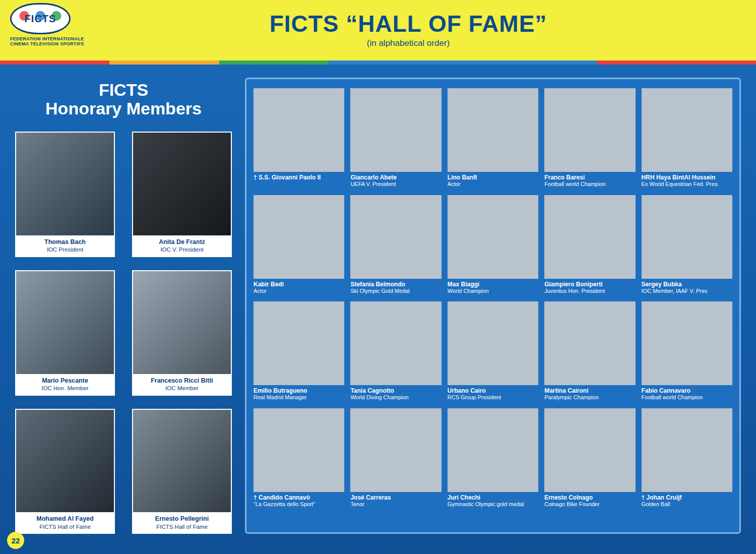FICTS
FEDERATION INTERNATIONALE
CINEMA TELEVISION SPORTIFS
FICTS “HALL OF FAME”
(in alphabetical order)
FICTS
Honorary Members
Thomas Bach IOC President
Anita De Frantz IOC V. President
Mario Pescante IOC Hon. Member
Francesco Ricci Bitti IOC Member
Mohamed Al Fayed FICTS Hall of Fame
Ernesto Pellegrini FICTS Hall of Fame
† S.S. Giovanni Paolo II
Giancarlo Abete UEFA V. President
Lino Banfi Actor
Franco Baresi Football world Champion
HRH Haya BintAl Hussein Ex World Equestrian Fed. Pres.
Kabir Bedi Actor
Stefania Belmondo Ski Olympic Gold Medal
Max Biaggi World Champion
Giampiero Boniperti Juventus Hon. President
Sergey Bubka IOC Member, IAAF V. Pres
Emilio Butragueno Real Madrid Manager
Tania Cagnotto World Diving Champion
Urbano Cairo RCS Group President
Martina Caironi Paralympic Champion
Fabio Cannavaro Football world Champion
† Candido Cannavò “La Gazzetta dello Sport”
José Carreras Tenor
Juri Chechi Gymnastic Olympic gold medal
Ernesto Colnago Colnago Bike Founder
† Johan Cruijf Golden Ball
22